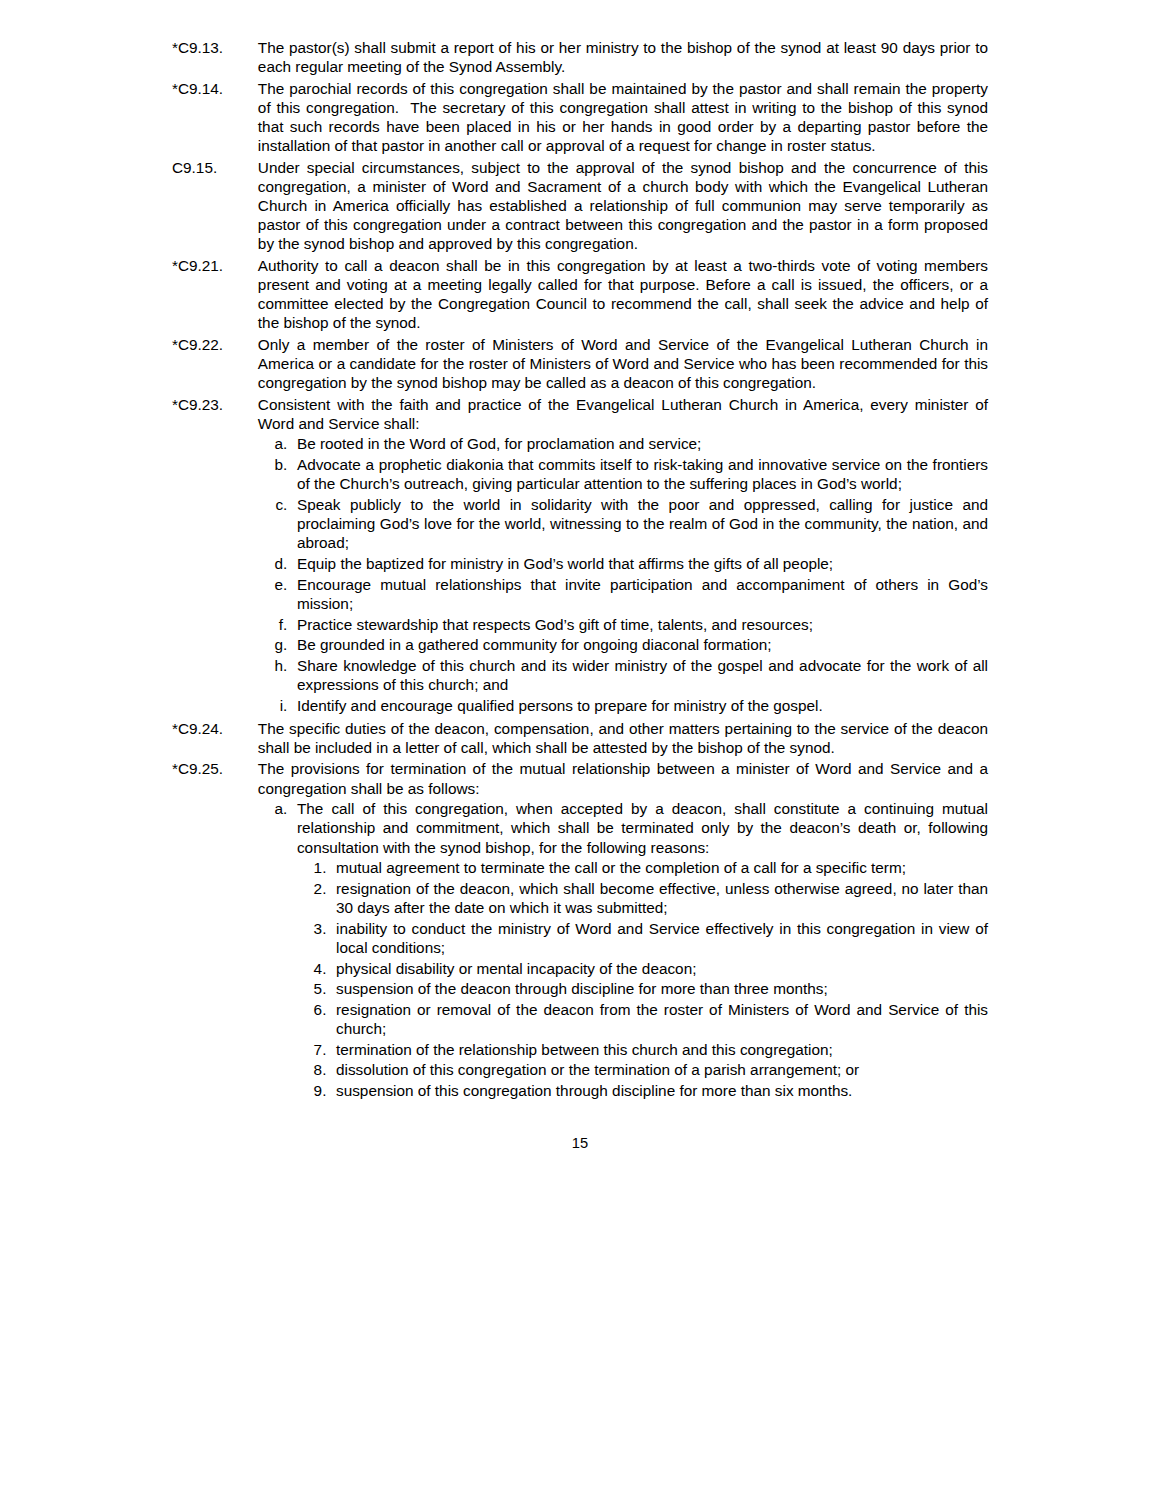*C9.13. The pastor(s) shall submit a report of his or her ministry to the bishop of the synod at least 90 days prior to each regular meeting of the Synod Assembly.
*C9.14. The parochial records of this congregation shall be maintained by the pastor and shall remain the property of this congregation. The secretary of this congregation shall attest in writing to the bishop of this synod that such records have been placed in his or her hands in good order by a departing pastor before the installation of that pastor in another call or approval of a request for change in roster status.
C9.15. Under special circumstances, subject to the approval of the synod bishop and the concurrence of this congregation, a minister of Word and Sacrament of a church body with which the Evangelical Lutheran Church in America officially has established a relationship of full communion may serve temporarily as pastor of this congregation under a contract between this congregation and the pastor in a form proposed by the synod bishop and approved by this congregation.
*C9.21. Authority to call a deacon shall be in this congregation by at least a two-thirds vote of voting members present and voting at a meeting legally called for that purpose. Before a call is issued, the officers, or a committee elected by the Congregation Council to recommend the call, shall seek the advice and help of the bishop of the synod.
*C9.22. Only a member of the roster of Ministers of Word and Service of the Evangelical Lutheran Church in America or a candidate for the roster of Ministers of Word and Service who has been recommended for this congregation by the synod bishop may be called as a deacon of this congregation.
*C9.23. Consistent with the faith and practice of the Evangelical Lutheran Church in America, every minister of Word and Service shall:
Be rooted in the Word of God, for proclamation and service;
Advocate a prophetic diakonia that commits itself to risk-taking and innovative service on the frontiers of the Church’s outreach, giving particular attention to the suffering places in God’s world;
Speak publicly to the world in solidarity with the poor and oppressed, calling for justice and proclaiming God’s love for the world, witnessing to the realm of God in the community, the nation, and abroad;
Equip the baptized for ministry in God’s world that affirms the gifts of all people;
Encourage mutual relationships that invite participation and accompaniment of others in God’s mission;
Practice stewardship that respects God’s gift of time, talents, and resources;
Be grounded in a gathered community for ongoing diaconal formation;
Share knowledge of this church and its wider ministry of the gospel and advocate for the work of all expressions of this church; and
Identify and encourage qualified persons to prepare for ministry of the gospel.
*C9.24. The specific duties of the deacon, compensation, and other matters pertaining to the service of the deacon shall be included in a letter of call, which shall be attested by the bishop of the synod.
*C9.25. The provisions for termination of the mutual relationship between a minister of Word and Service and a congregation shall be as follows:
The call of this congregation, when accepted by a deacon, shall constitute a continuing mutual relationship and commitment, which shall be terminated only by the deacon’s death or, following consultation with the synod bishop, for the following reasons:
mutual agreement to terminate the call or the completion of a call for a specific term;
resignation of the deacon, which shall become effective, unless otherwise agreed, no later than 30 days after the date on which it was submitted;
inability to conduct the ministry of Word and Service effectively in this congregation in view of local conditions;
physical disability or mental incapacity of the deacon;
suspension of the deacon through discipline for more than three months;
resignation or removal of the deacon from the roster of Ministers of Word and Service of this church;
termination of the relationship between this church and this congregation;
dissolution of this congregation or the termination of a parish arrangement; or
suspension of this congregation through discipline for more than six months.
15